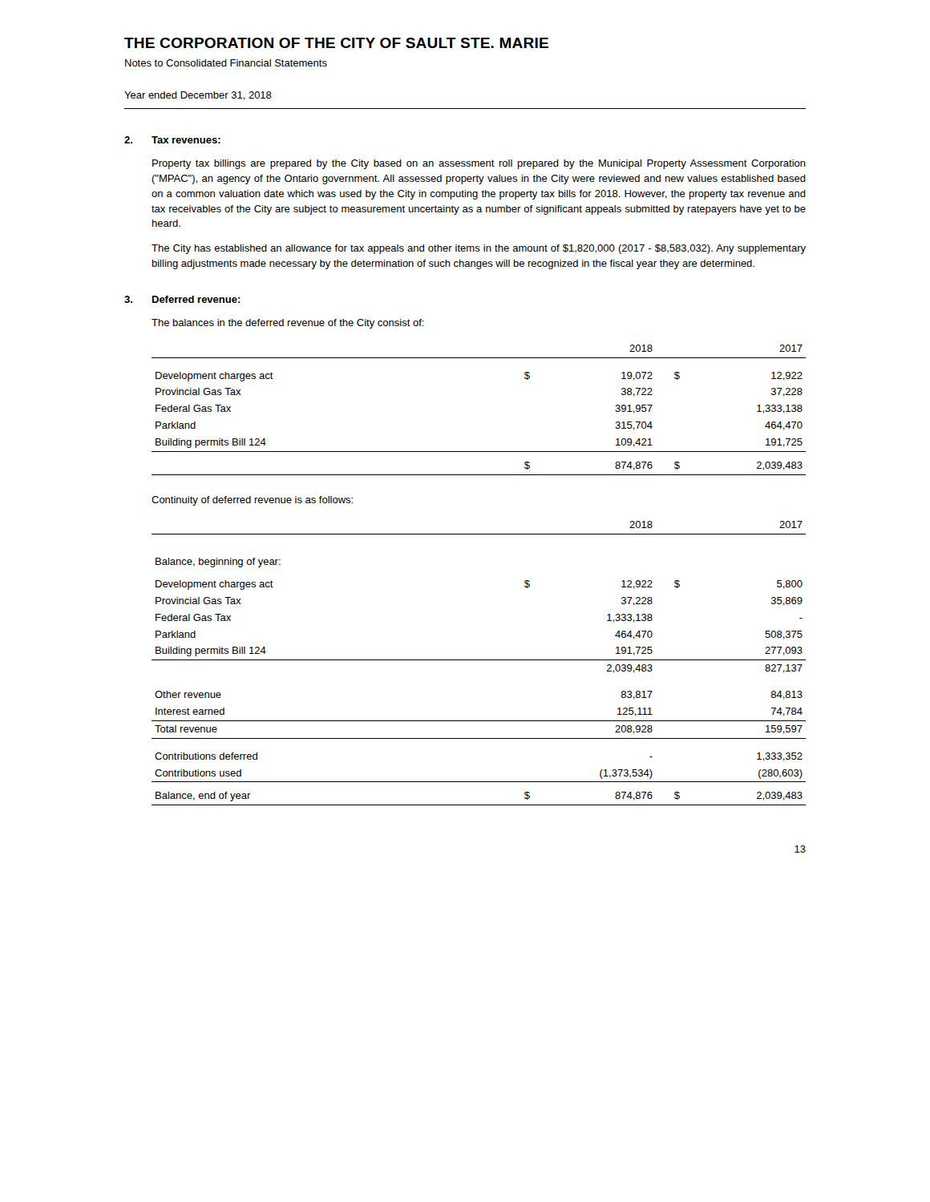THE CORPORATION OF THE CITY OF SAULT STE. MARIE
Notes to Consolidated Financial Statements
Year ended December 31, 2018
2.
Tax revenues:
Property tax billings are prepared by the City based on an assessment roll prepared by the Municipal Property Assessment Corporation ("MPAC"), an agency of the Ontario government. All assessed property values in the City were reviewed and new values established based on a common valuation date which was used by the City in computing the property tax bills for 2018. However, the property tax revenue and tax receivables of the City are subject to measurement uncertainty as a number of significant appeals submitted by ratepayers have yet to be heard.
The City has established an allowance for tax appeals and other items in the amount of $1,820,000 (2017 - $8,583,032). Any supplementary billing adjustments made necessary by the determination of such changes will be recognized in the fiscal year they are determined.
3.
Deferred revenue:
The balances in the deferred revenue of the City consist of:
| | | 2018 | | 2017 |
| --- | --- | --- | --- | --- |
| Development charges act | $ | 19,072 | $ | 12,922 |
| Provincial Gas Tax | | 38,722 | | 37,228 |
| Federal Gas Tax | | 391,957 | | 1,333,138 |
| Parkland | | 315,704 | | 464,470 |
| Building permits Bill 124 | | 109,421 | | 191,725 |
| | $ | 874,876 | $ | 2,039,483 |
Continuity of deferred revenue is as follows:
| | | 2018 | | 2017 |
| --- | --- | --- | --- | --- |
| Balance, beginning of year: | | | | |
| Development charges act | $ | 12,922 | $ | 5,800 |
| Provincial Gas Tax | | 37,228 | | 35,869 |
| Federal Gas Tax | | 1,333,138 | | - |
| Parkland | | 464,470 | | 508,375 |
| Building permits Bill 124 | | 191,725 | | 277,093 |
| | | 2,039,483 | | 827,137 |
| Other revenue | | 83,817 | | 84,813 |
| Interest earned | | 125,111 | | 74,784 |
| Total revenue | | 208,928 | | 159,597 |
| Contributions deferred | | - | | 1,333,352 |
| Contributions used | | (1,373,534) | | (280,603) |
| Balance, end of year | $ | 874,876 | $ | 2,039,483 |
13